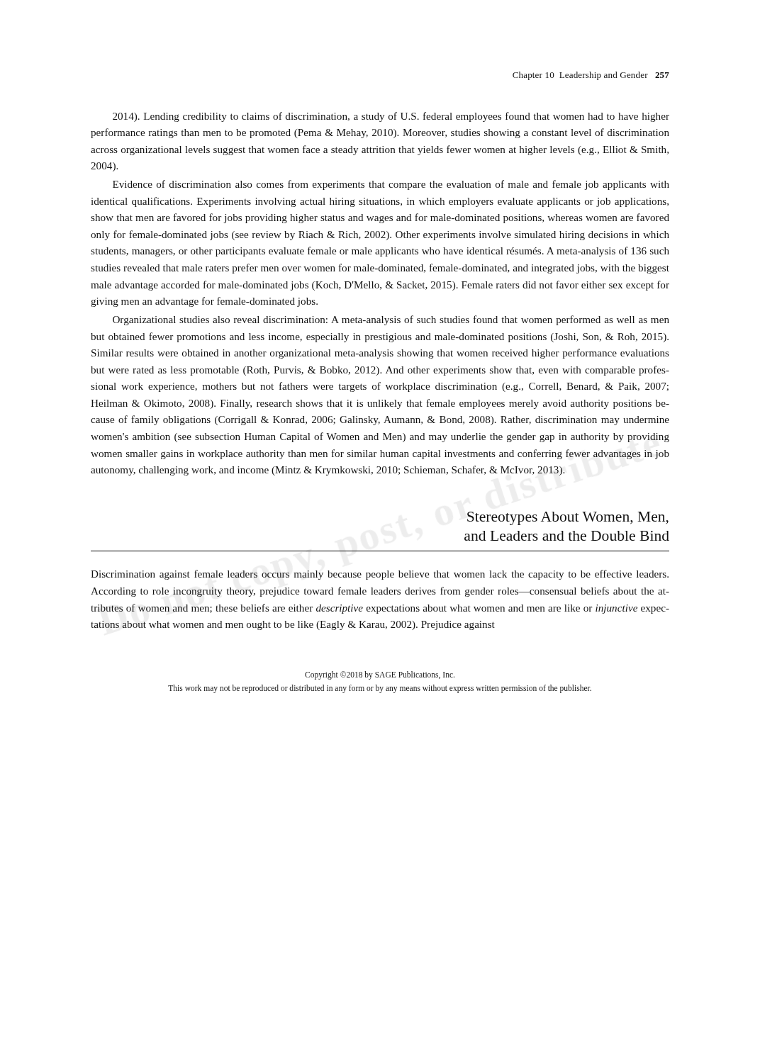Do not copy, post, or distribute
Chapter 10 Leadership and Gender 257
2014). Lending credibility to claims of discrimination, a study of U.S. federal employees found that women had to have higher performance ratings than men to be promoted (Pema & Mehay, 2010). Moreover, studies showing a constant level of discrimination across organizational levels suggest that women face a steady attrition that yields fewer women at higher levels (e.g., Elliot & Smith, 2004).
Evidence of discrimination also comes from experiments that compare the evaluation of male and female job applicants with identical qualifications. Experiments involving actual hiring situations, in which employers evaluate applicants or job applications, show that men are favored for jobs providing higher status and wages and for male-dominated positions, whereas women are favored only for female-dominated jobs (see review by Riach & Rich, 2002). Other experiments involve simulated hiring decisions in which students, managers, or other participants evaluate female or male applicants who have identical résumés. A meta-analysis of 136 such studies revealed that male raters prefer men over women for male-dominated, female-dominated, and integrated jobs, with the biggest male advantage accorded for male-dominated jobs (Koch, D'Mello, & Sacket, 2015). Female raters did not favor either sex except for giving men an advantage for female-dominated jobs.
Organizational studies also reveal discrimination: A meta-analysis of such studies found that women performed as well as men but obtained fewer promotions and less income, especially in prestigious and male-dominated positions (Joshi, Son, & Roh, 2015). Similar results were obtained in another organizational meta-analysis showing that women received higher performance evaluations but were rated as less promotable (Roth, Purvis, & Bobko, 2012). And other experiments show that, even with comparable professional work experience, mothers but not fathers were targets of workplace discrimination (e.g., Correll, Benard, & Paik, 2007; Heilman & Okimoto, 2008). Finally, research shows that it is unlikely that female employees merely avoid authority positions because of family obligations (Corrigall & Konrad, 2006; Galinsky, Aumann, & Bond, 2008). Rather, discrimination may undermine women's ambition (see subsection Human Capital of Women and Men) and may underlie the gender gap in authority by providing women smaller gains in workplace authority than men for similar human capital investments and conferring fewer advantages in job autonomy, challenging work, and income (Mintz & Krymkowski, 2010; Schieman, Schafer, & McIvor, 2013).
Stereotypes About Women, Men,
and Leaders and the Double Bind
Discrimination against female leaders occurs mainly because people believe that women lack the capacity to be effective leaders. According to role incongruity theory, prejudice toward female leaders derives from gender roles—consensual beliefs about the attributes of women and men; these beliefs are either descriptive expectations about what women and men are like or injunctive expectations about what women and men ought to be like (Eagly & Karau, 2002). Prejudice against
Copyright ©2018 by SAGE Publications, Inc.
This work may not be reproduced or distributed in any form or by any means without express written permission of the publisher.